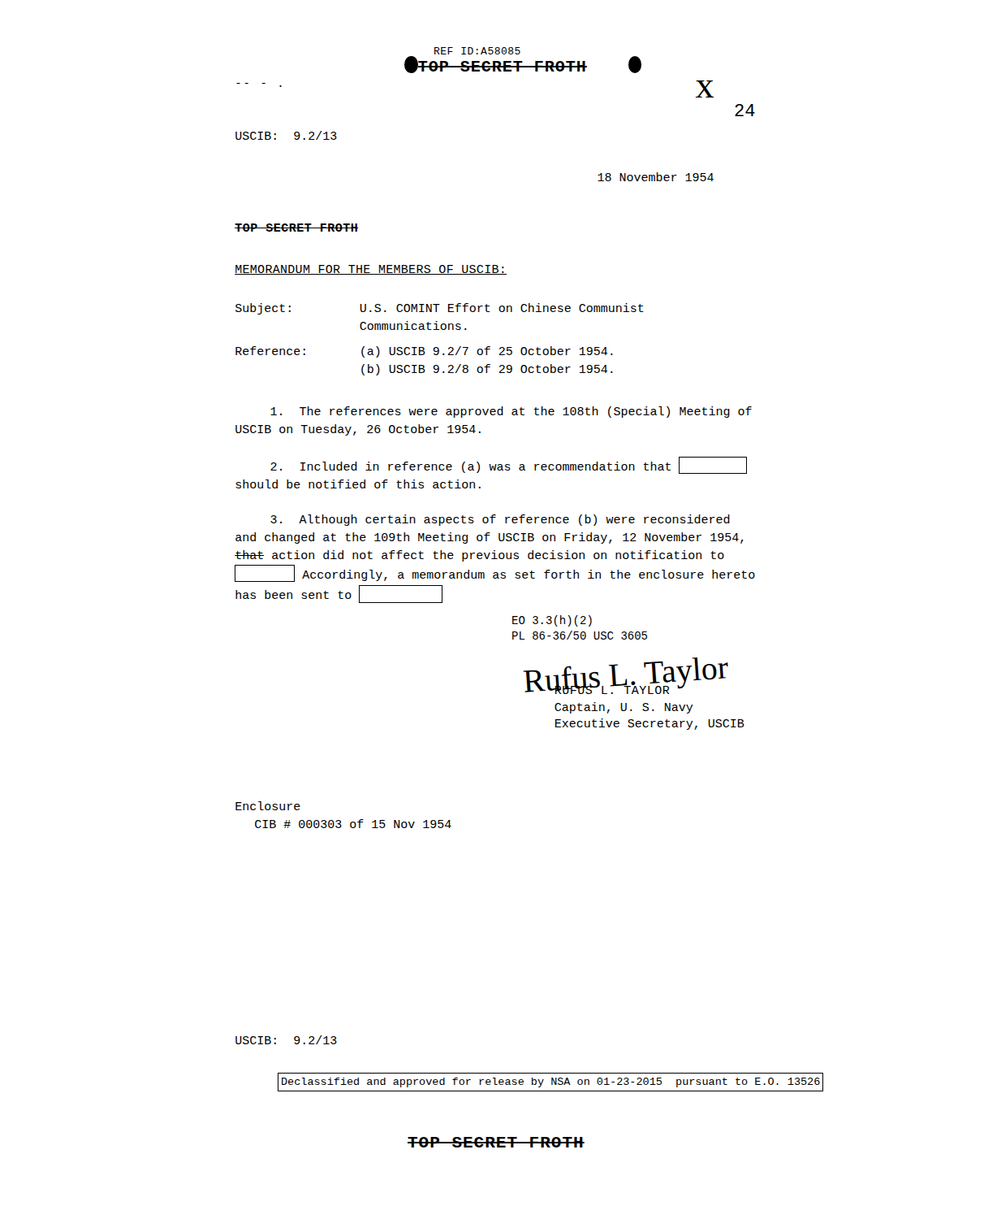-- - .
REF ID:A58085
TOP SECRET FROTH
x
24
USCIB: 9.2/13
18 November 1954
TOP SECRET FROTH
MEMORANDUM FOR THE MEMBERS OF USCIB:
| Subject: | U.S. COMINT Effort on Chinese Communist Communications. |
| Reference: | (a) USCIB 9.2/7 of 25 October 1954. (b) USCIB 9.2/8 of 29 October 1954. |
1. The references were approved at the 108th (Special) Meeting of USCIB on Tuesday, 26 October 1954.
2. Included in reference (a) was a recommendation that should be notified of this action.
3. Although certain aspects of reference (b) were reconsidered and changed at the 109th Meeting of USCIB on Friday, 12 November 1954, that action did not affect the previous decision on notification to Accordingly, a memorandum as set forth in the enclosure hereto has been sent to
EO 3.3(h)(2)
PL 86-36/50 USC 3605
Rufus L. Taylor
RUFUS L. TAYLOR
Captain, U. S. Navy
Executive Secretary, USCIB
Enclosure
CIB # 000303 of 15 Nov 1954
USCIB: 9.2/13
Declassified and approved for release by NSA on 01-23-2015 pursuant to E.O. 13526
TOP SECRET FROTH